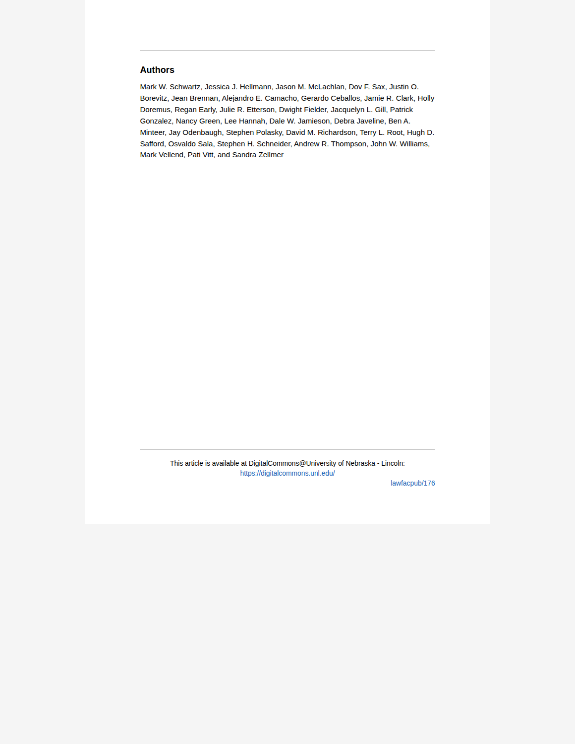Authors
Mark W. Schwartz, Jessica J. Hellmann, Jason M. McLachlan, Dov F. Sax, Justin O. Borevitz, Jean Brennan, Alejandro E. Camacho, Gerardo Ceballos, Jamie R. Clark, Holly Doremus, Regan Early, Julie R. Etterson, Dwight Fielder, Jacquelyn L. Gill, Patrick Gonzalez, Nancy Green, Lee Hannah, Dale W. Jamieson, Debra Javeline, Ben A. Minteer, Jay Odenbaugh, Stephen Polasky, David M. Richardson, Terry L. Root, Hugh D. Safford, Osvaldo Sala, Stephen H. Schneider, Andrew R. Thompson, John W. Williams, Mark Vellend, Pati Vitt, and Sandra Zellmer
This article is available at DigitalCommons@University of Nebraska - Lincoln: https://digitalcommons.unl.edu/ lawfacpub/176